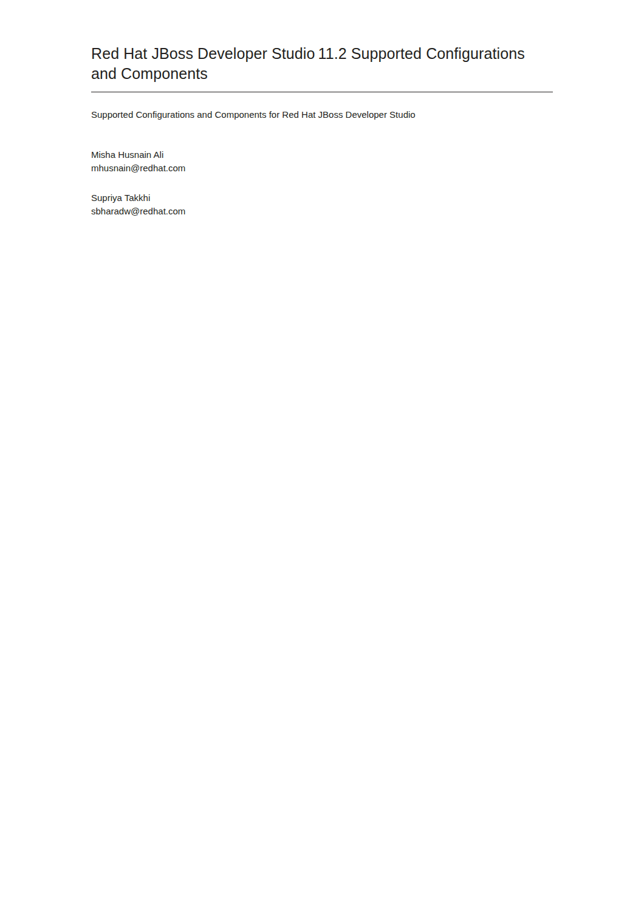Red Hat JBoss Developer Studio 11.2 Supported Configurations and Components
Supported Configurations and Components for Red Hat JBoss Developer Studio
Misha Husnain Ali
mhusnain@redhat.com
Supriya Takkhi
sbharadw@redhat.com